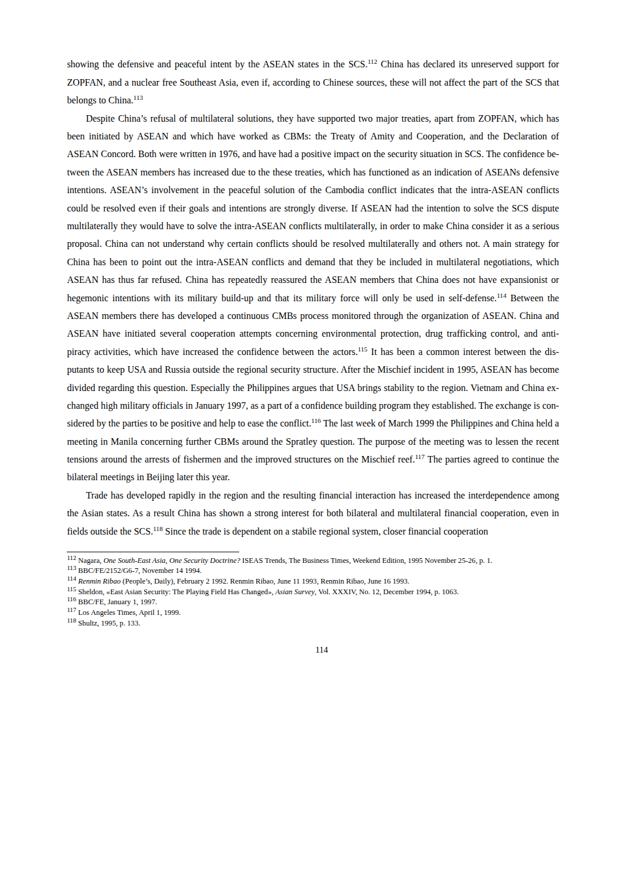showing the defensive and peaceful intent by the ASEAN states in the SCS.112 China has declared its unreserved support for ZOPFAN, and a nuclear free Southeast Asia, even if, according to Chinese sources, these will not affect the part of the SCS that belongs to China.113
Despite China’s refusal of multilateral solutions, they have supported two major treaties, apart from ZOPFAN, which has been initiated by ASEAN and which have worked as CBMs: the Treaty of Amity and Cooperation, and the Declaration of ASEAN Concord. Both were written in 1976, and have had a positive impact on the security situation in SCS. The confidence between the ASEAN members has increased due to the these treaties, which has functioned as an indication of ASEANs defensive intentions. ASEAN’s involvement in the peaceful solution of the Cambodia conflict indicates that the intra-ASEAN conflicts could be resolved even if their goals and intentions are strongly diverse. If ASEAN had the intention to solve the SCS dispute multilaterally they would have to solve the intra-ASEAN conflicts multilaterally, in order to make China consider it as a serious proposal. China can not understand why certain conflicts should be resolved multilaterally and others not. A main strategy for China has been to point out the intra-ASEAN conflicts and demand that they be included in multilateral negotiations, which ASEAN has thus far refused. China has repeatedly reassured the ASEAN members that China does not have expansionist or hegemonic intentions with its military build-up and that its military force will only be used in self-defense.114 Between the ASEAN members there has developed a continuous CMBs process monitored through the organization of ASEAN. China and ASEAN have initiated several cooperation attempts concerning environmental protection, drug trafficking control, and anti-piracy activities, which have increased the confidence between the actors.115 It has been a common interest between the disputants to keep USA and Russia outside the regional security structure. After the Mischief incident in 1995, ASEAN has become divided regarding this question. Especially the Philippines argues that USA brings stability to the region. Vietnam and China exchanged high military officials in January 1997, as a part of a confidence building program they established. The exchange is considered by the parties to be positive and help to ease the conflict.116 The last week of March 1999 the Philippines and China held a meeting in Manila concerning further CBMs around the Spratley question. The purpose of the meeting was to lessen the recent tensions around the arrests of fishermen and the improved structures on the Mischief reef.117 The parties agreed to continue the bilateral meetings in Beijing later this year.
Trade has developed rapidly in the region and the resulting financial interaction has increased the interdependence among the Asian states. As a result China has shown a strong interest for both bilateral and multilateral financial cooperation, even in fields outside the SCS.118 Since the trade is dependent on a stabile regional system, closer financial cooperation
112 Nagara, One South-East Asia, One Security Doctrine? ISEAS Trends, The Business Times, Weekend Edition, 1995 November 25-26, p. 1.
113 BBC/FE/2152/G6-7, November 14 1994.
114 Renmin Ribao (People’s, Daily), February 2 1992. Renmin Ribao, June 11 1993, Renmin Ribao, June 16 1993.
115 Sheldon, «East Asian Security: The Playing Field Has Changed», Asian Survey, Vol. XXXIV, No. 12, December 1994, p. 1063.
116 BBC/FE, January 1, 1997.
117 Los Angeles Times, April 1, 1999.
118 Shultz, 1995, p. 133.
114